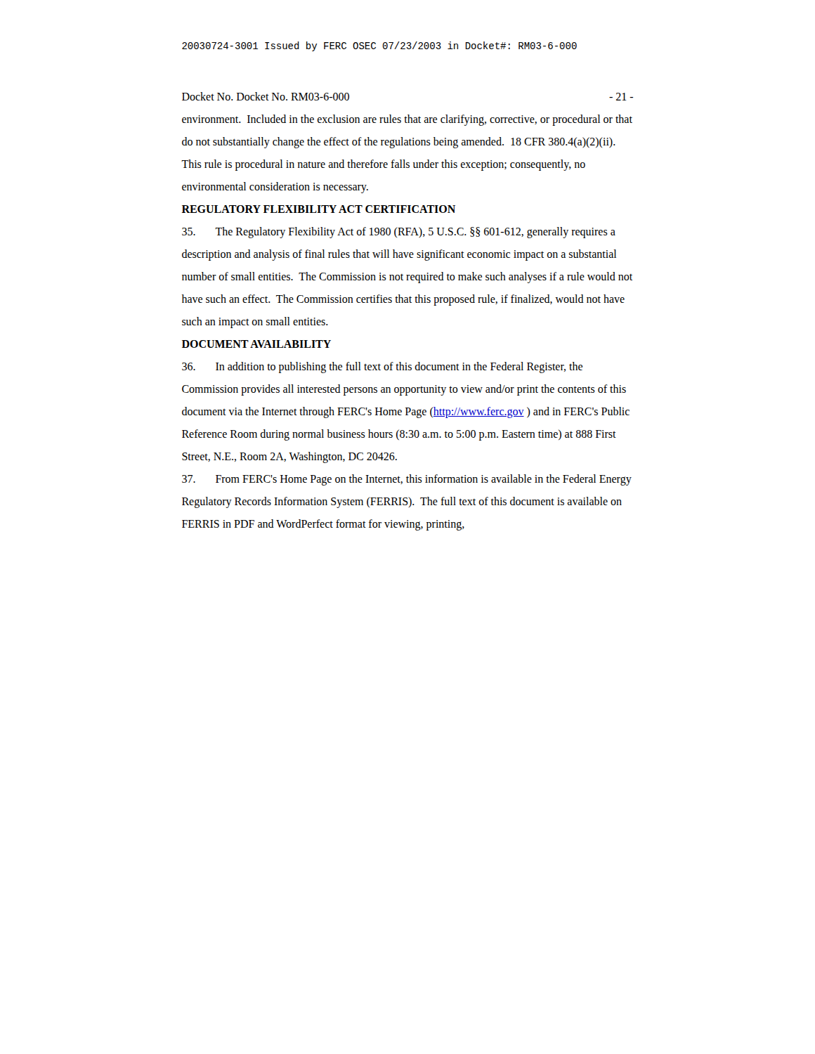20030724-3001 Issued by FERC OSEC 07/23/2003 in Docket#: RM03-6-000
Docket No. Docket No. RM03-6-000 - 21 -
environment. Included in the exclusion are rules that are clarifying, corrective, or procedural or that do not substantially change the effect of the regulations being amended. 18 CFR 380.4(a)(2)(ii). This rule is procedural in nature and therefore falls under this exception; consequently, no environmental consideration is necessary.
Regulatory Flexibility Act Certification
35. The Regulatory Flexibility Act of 1980 (RFA), 5 U.S.C. §§ 601-612, generally requires a description and analysis of final rules that will have significant economic impact on a substantial number of small entities. The Commission is not required to make such analyses if a rule would not have such an effect. The Commission certifies that this proposed rule, if finalized, would not have such an impact on small entities.
Document Availability
36. In addition to publishing the full text of this document in the Federal Register, the Commission provides all interested persons an opportunity to view and/or print the contents of this document via the Internet through FERC's Home Page (http://www.ferc.gov ) and in FERC's Public Reference Room during normal business hours (8:30 a.m. to 5:00 p.m. Eastern time) at 888 First Street, N.E., Room 2A, Washington, DC 20426.
37. From FERC's Home Page on the Internet, this information is available in the Federal Energy Regulatory Records Information System (FERRIS). The full text of this document is available on FERRIS in PDF and WordPerfect format for viewing, printing,